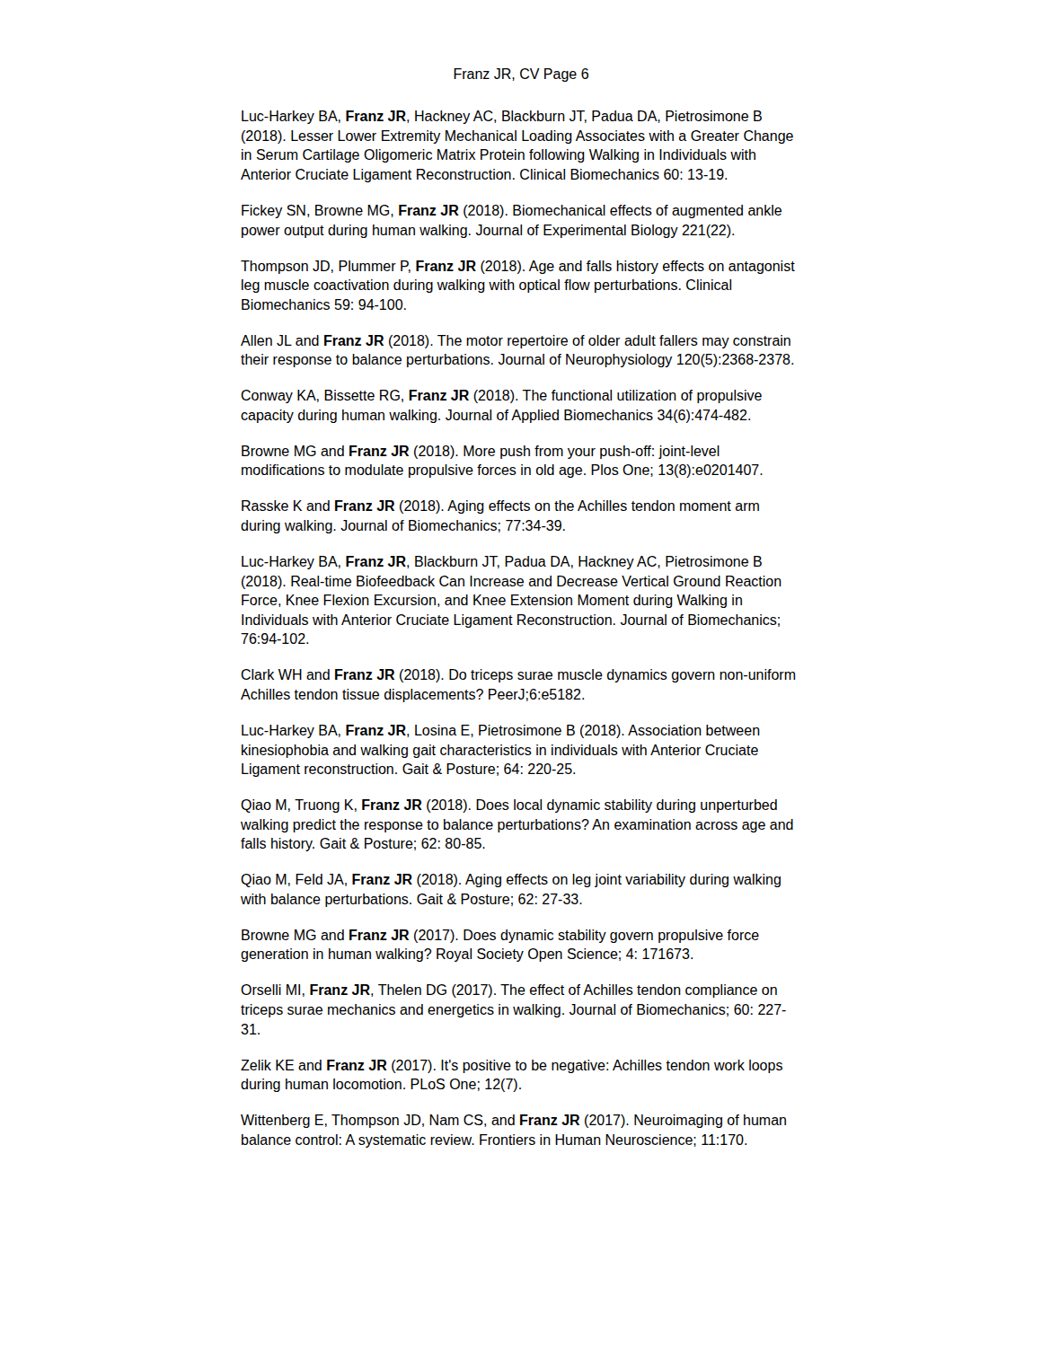Franz JR, CV Page 6
Luc-Harkey BA, Franz JR, Hackney AC, Blackburn JT, Padua DA, Pietrosimone B (2018). Lesser Lower Extremity Mechanical Loading Associates with a Greater Change in Serum Cartilage Oligomeric Matrix Protein following Walking in Individuals with Anterior Cruciate Ligament Reconstruction. Clinical Biomechanics 60: 13-19.
Fickey SN, Browne MG, Franz JR (2018). Biomechanical effects of augmented ankle power output during human walking. Journal of Experimental Biology 221(22).
Thompson JD, Plummer P, Franz JR (2018). Age and falls history effects on antagonist leg muscle coactivation during walking with optical flow perturbations. Clinical Biomechanics 59: 94-100.
Allen JL and Franz JR (2018). The motor repertoire of older adult fallers may constrain their response to balance perturbations. Journal of Neurophysiology 120(5):2368-2378.
Conway KA, Bissette RG, Franz JR (2018). The functional utilization of propulsive capacity during human walking. Journal of Applied Biomechanics 34(6):474-482.
Browne MG and Franz JR (2018). More push from your push-off: joint-level modifications to modulate propulsive forces in old age. Plos One; 13(8):e0201407.
Rasske K and Franz JR (2018). Aging effects on the Achilles tendon moment arm during walking. Journal of Biomechanics; 77:34-39.
Luc-Harkey BA, Franz JR, Blackburn JT, Padua DA, Hackney AC, Pietrosimone B (2018). Real-time Biofeedback Can Increase and Decrease Vertical Ground Reaction Force, Knee Flexion Excursion, and Knee Extension Moment during Walking in Individuals with Anterior Cruciate Ligament Reconstruction. Journal of Biomechanics; 76:94-102.
Clark WH and Franz JR (2018). Do triceps surae muscle dynamics govern non-uniform Achilles tendon tissue displacements? PeerJ;6:e5182.
Luc-Harkey BA, Franz JR, Losina E, Pietrosimone B (2018). Association between kinesiophobia and walking gait characteristics in individuals with Anterior Cruciate Ligament reconstruction. Gait & Posture; 64: 220-25.
Qiao M, Truong K, Franz JR (2018). Does local dynamic stability during unperturbed walking predict the response to balance perturbations? An examination across age and falls history. Gait & Posture; 62: 80-85.
Qiao M, Feld JA, Franz JR (2018). Aging effects on leg joint variability during walking with balance perturbations. Gait & Posture; 62: 27-33.
Browne MG and Franz JR (2017). Does dynamic stability govern propulsive force generation in human walking? Royal Society Open Science; 4: 171673.
Orselli MI, Franz JR, Thelen DG (2017). The effect of Achilles tendon compliance on triceps surae mechanics and energetics in walking. Journal of Biomechanics; 60: 227-31.
Zelik KE and Franz JR (2017). It's positive to be negative: Achilles tendon work loops during human locomotion. PLoS One; 12(7).
Wittenberg E, Thompson JD, Nam CS, and Franz JR (2017). Neuroimaging of human balance control: A systematic review. Frontiers in Human Neuroscience; 11:170.